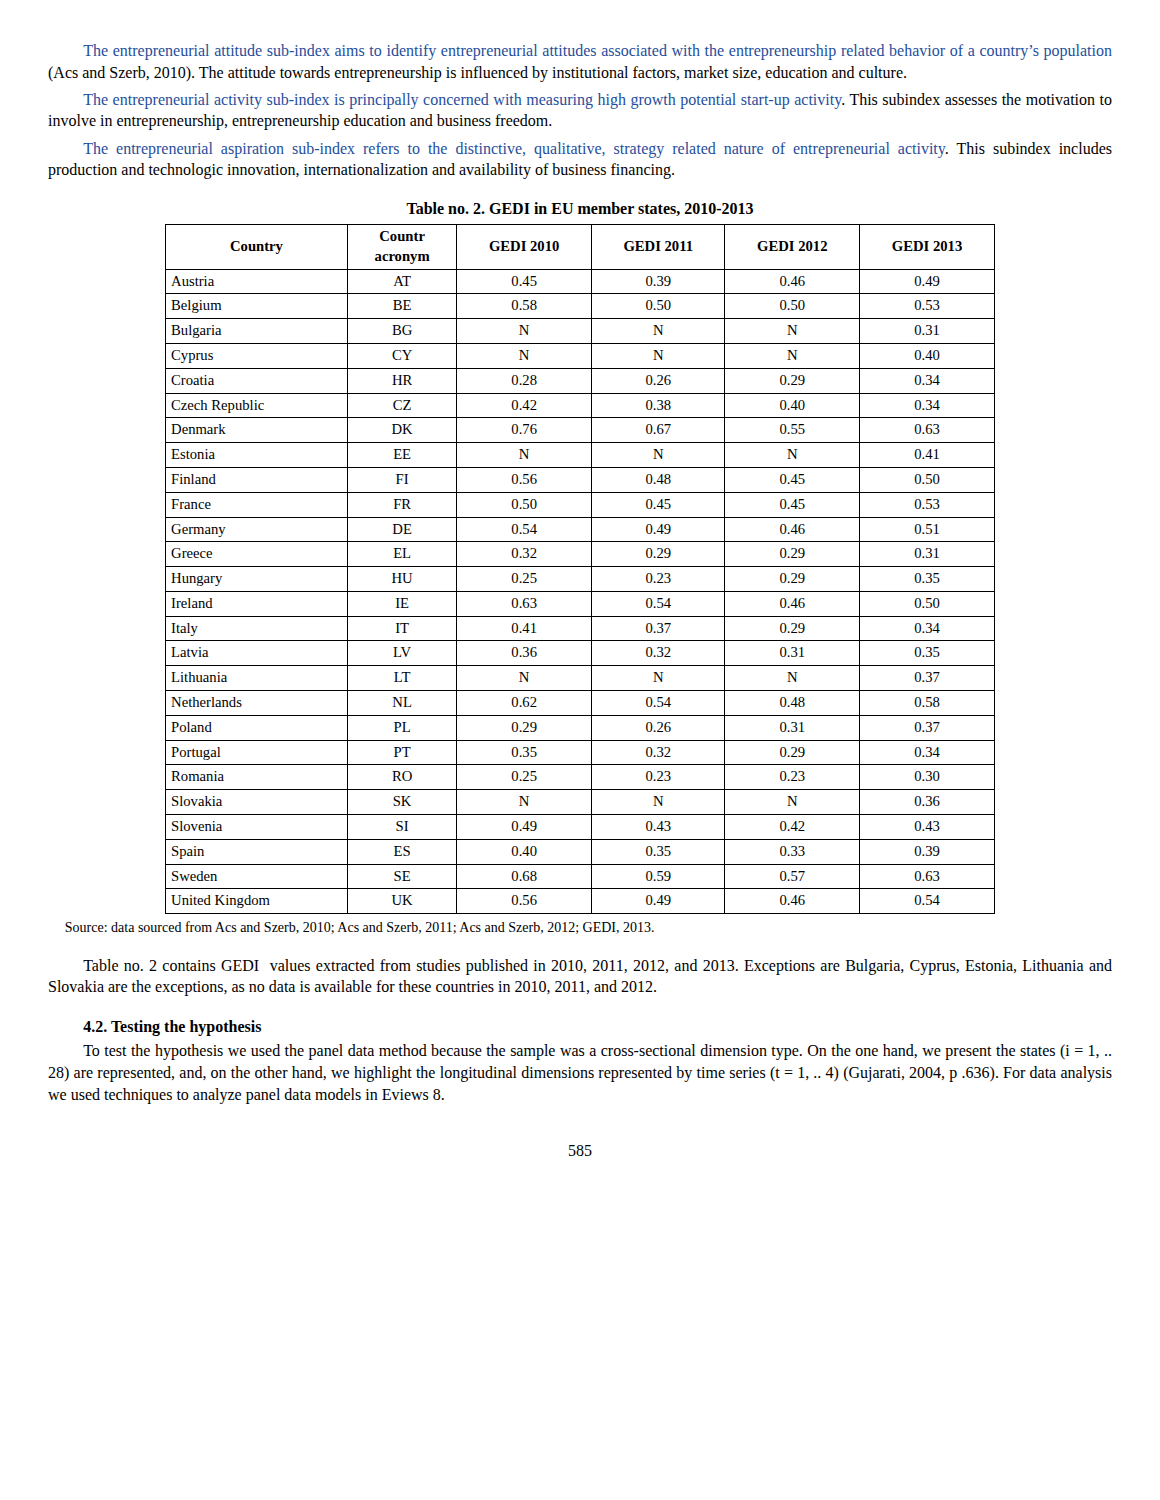The entrepreneurial attitude sub-index aims to identify entrepreneurial attitudes associated with the entrepreneurship related behavior of a country’s population (Acs and Szerb, 2010). The attitude towards entrepreneurship is influenced by institutional factors, market size, education and culture.
The entrepreneurial activity sub-index is principally concerned with measuring high growth potential start-up activity. This subindex assesses the motivation to involve in entrepreneurship, entrepreneurship education and business freedom.
The entrepreneurial aspiration sub-index refers to the distinctive, qualitative, strategy related nature of entrepreneurial activity. This subindex includes production and technologic innovation, internationalization and availability of business financing.
Table no. 2. GEDI in EU member states, 2010-2013
| Country | Countr acronym | GEDI 2010 | GEDI 2011 | GEDI 2012 | GEDI 2013 |
| --- | --- | --- | --- | --- | --- |
| Austria | AT | 0.45 | 0.39 | 0.46 | 0.49 |
| Belgium | BE | 0.58 | 0.50 | 0.50 | 0.53 |
| Bulgaria | BG | N | N | N | 0.31 |
| Cyprus | CY | N | N | N | 0.40 |
| Croatia | HR | 0.28 | 0.26 | 0.29 | 0.34 |
| Czech Republic | CZ | 0.42 | 0.38 | 0.40 | 0.34 |
| Denmark | DK | 0.76 | 0.67 | 0.55 | 0.63 |
| Estonia | EE | N | N | N | 0.41 |
| Finland | FI | 0.56 | 0.48 | 0.45 | 0.50 |
| France | FR | 0.50 | 0.45 | 0.45 | 0.53 |
| Germany | DE | 0.54 | 0.49 | 0.46 | 0.51 |
| Greece | EL | 0.32 | 0.29 | 0.29 | 0.31 |
| Hungary | HU | 0.25 | 0.23 | 0.29 | 0.35 |
| Ireland | IE | 0.63 | 0.54 | 0.46 | 0.50 |
| Italy | IT | 0.41 | 0.37 | 0.29 | 0.34 |
| Latvia | LV | 0.36 | 0.32 | 0.31 | 0.35 |
| Lithuania | LT | N | N | N | 0.37 |
| Netherlands | NL | 0.62 | 0.54 | 0.48 | 0.58 |
| Poland | PL | 0.29 | 0.26 | 0.31 | 0.37 |
| Portugal | PT | 0.35 | 0.32 | 0.29 | 0.34 |
| Romania | RO | 0.25 | 0.23 | 0.23 | 0.30 |
| Slovakia | SK | N | N | N | 0.36 |
| Slovenia | SI | 0.49 | 0.43 | 0.42 | 0.43 |
| Spain | ES | 0.40 | 0.35 | 0.33 | 0.39 |
| Sweden | SE | 0.68 | 0.59 | 0.57 | 0.63 |
| United Kingdom | UK | 0.56 | 0.49 | 0.46 | 0.54 |
Source: data sourced from Acs and Szerb, 2010; Acs and Szerb, 2011; Acs and Szerb, 2012; GEDI, 2013.
Table no. 2 contains GEDI values extracted from studies published in 2010, 2011, 2012, and 2013. Exceptions are Bulgaria, Cyprus, Estonia, Lithuania and Slovakia are the exceptions, as no data is available for these countries in 2010, 2011, and 2012.
4.2. Testing the hypothesis
To test the hypothesis we used the panel data method because the sample was a cross-sectional dimension type. On the one hand, we present the states (i = 1, .. 28) are represented, and, on the other hand, we highlight the longitudinal dimensions represented by time series (t = 1, .. 4) (Gujarati, 2004, p .636). For data analysis we used techniques to analyze panel data models in Eviews 8.
585